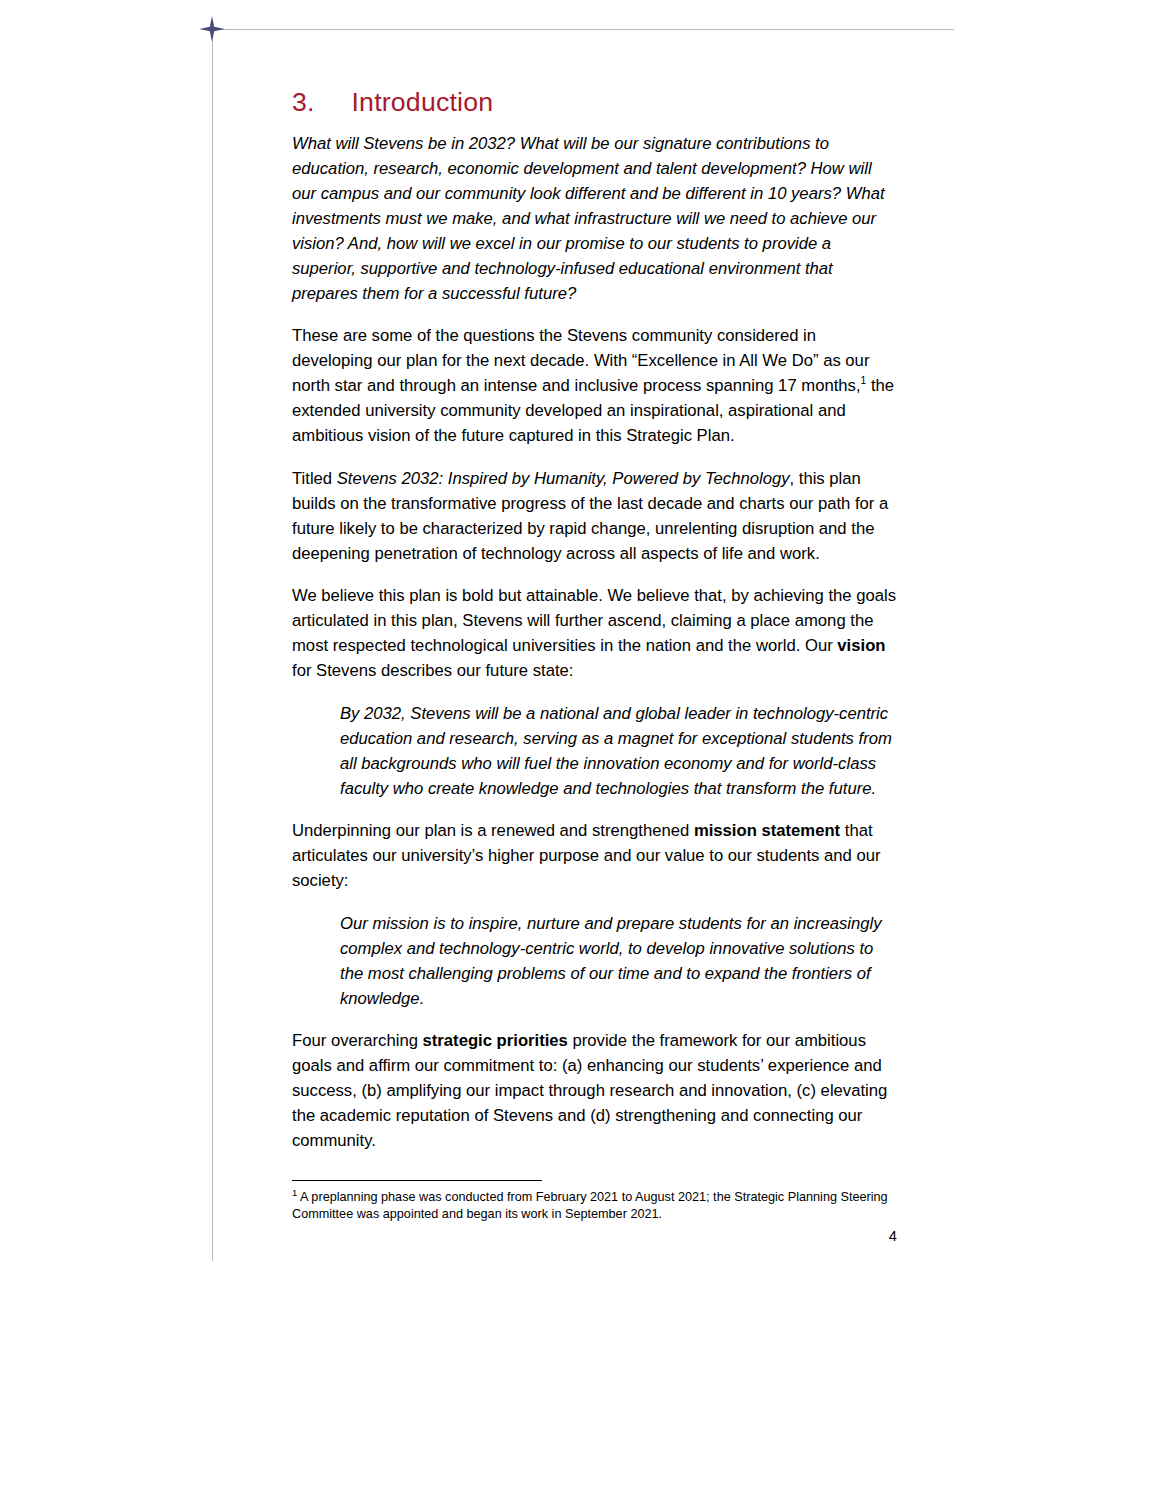3. Introduction
What will Stevens be in 2032? What will be our signature contributions to education, research, economic development and talent development? How will our campus and our community look different and be different in 10 years? What investments must we make, and what infrastructure will we need to achieve our vision? And, how will we excel in our promise to our students to provide a superior, supportive and technology-infused educational environment that prepares them for a successful future?
These are some of the questions the Stevens community considered in developing our plan for the next decade. With “Excellence in All We Do” as our north star and through an intense and inclusive process spanning 17 months,1 the extended university community developed an inspirational, aspirational and ambitious vision of the future captured in this Strategic Plan.
Titled Stevens 2032: Inspired by Humanity, Powered by Technology, this plan builds on the transformative progress of the last decade and charts our path for a future likely to be characterized by rapid change, unrelenting disruption and the deepening penetration of technology across all aspects of life and work.
We believe this plan is bold but attainable. We believe that, by achieving the goals articulated in this plan, Stevens will further ascend, claiming a place among the most respected technological universities in the nation and the world. Our vision for Stevens describes our future state:
By 2032, Stevens will be a national and global leader in technology-centric education and research, serving as a magnet for exceptional students from all backgrounds who will fuel the innovation economy and for world-class faculty who create knowledge and technologies that transform the future.
Underpinning our plan is a renewed and strengthened mission statement that articulates our university’s higher purpose and our value to our students and our society:
Our mission is to inspire, nurture and prepare students for an increasingly complex and technology-centric world, to develop innovative solutions to the most challenging problems of our time and to expand the frontiers of knowledge.
Four overarching strategic priorities provide the framework for our ambitious goals and affirm our commitment to: (a) enhancing our students’ experience and success, (b) amplifying our impact through research and innovation, (c) elevating the academic reputation of Stevens and (d) strengthening and connecting our community.
1 A preplanning phase was conducted from February 2021 to August 2021; the Strategic Planning Steering Committee was appointed and began its work in September 2021.
4